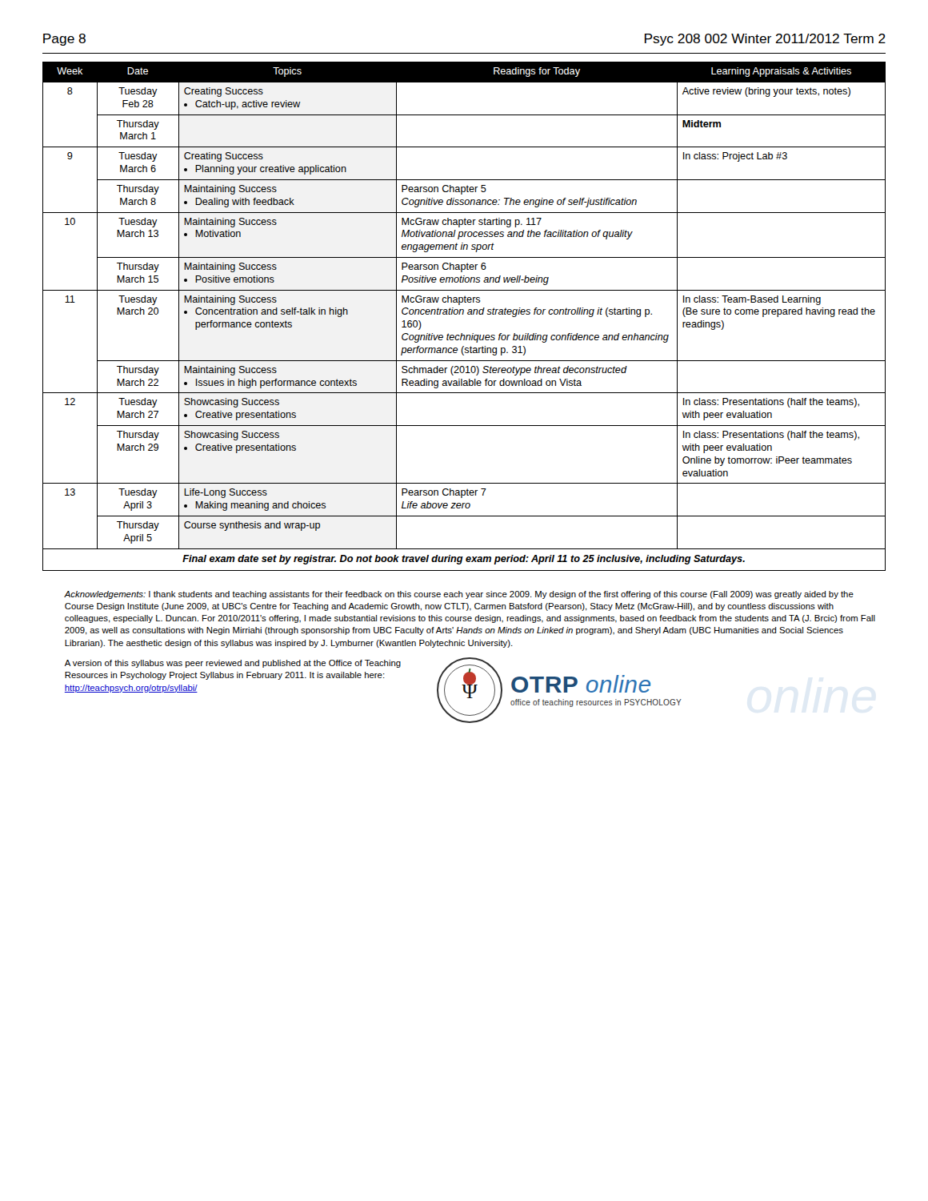Page 8
Psyc 208 002 Winter 2011/2012 Term 2
| Week | Date | Topics | Readings for Today | Learning Appraisals & Activities |
| --- | --- | --- | --- | --- |
| 8 | Tuesday Feb 28 | Creating Success Catch-up, active review | | Active review (bring your texts, notes) |
| Thursday March 1 | | | Midterm |
| 9 | Tuesday March 6 | Creating Success Planning your creative application | | In class: Project Lab #3 |
| Thursday March 8 | Maintaining Success Dealing with feedback | Pearson Chapter 5 Cognitive dissonance: The engine of self-justification | |
| 10 | Tuesday March 13 | Maintaining Success Motivation | McGraw chapter starting p. 117 Motivational processes and the facilitation of quality engagement in sport | |
| Thursday March 15 | Maintaining Success Positive emotions | Pearson Chapter 6 Positive emotions and well-being | |
| 11 | Tuesday March 20 | Maintaining Success Concentration and self-talk in high performance contexts | McGraw chapters Concentration and strategies for controlling it (starting p. 160) Cognitive techniques for building confidence and enhancing performance (starting p. 31) | In class: Team-Based Learning (Be sure to come prepared having read the readings) |
| Thursday March 22 | Maintaining Success Issues in high performance contexts | Schmader (2010) Stereotype threat deconstructed Reading available for download on Vista | |
| 12 | Tuesday March 27 | Showcasing Success Creative presentations | | In class: Presentations (half the teams), with peer evaluation |
| Thursday March 29 | Showcasing Success Creative presentations | | In class: Presentations (half the teams), with peer evaluation Online by tomorrow: iPeer teammates evaluation |
| 13 | Tuesday April 3 | Life-Long Success Making meaning and choices | Pearson Chapter 7 Life above zero | |
| Thursday April 5 | Course synthesis and wrap-up | | |
| Final exam date set by registrar. Do not book travel during exam period: April 11 to 25 inclusive, including Saturdays. |
Acknowledgements: I thank students and teaching assistants for their feedback on this course each year since 2009. My design of the first offering of this course (Fall 2009) was greatly aided by the Course Design Institute (June 2009, at UBC's Centre for Teaching and Academic Growth, now CTLT), Carmen Batsford (Pearson), Stacy Metz (McGraw-Hill), and by countless discussions with colleagues, especially L. Duncan. For 2010/2011's offering, I made substantial revisions to this course design, readings, and assignments, based on feedback from the students and TA (J. Brcic) from Fall 2009, as well as consultations with Negin Mirriahi (through sponsorship from UBC Faculty of Arts' Hands on Minds on Linked in program), and Sheryl Adam (UBC Humanities and Social Sciences Librarian). The aesthetic design of this syllabus was inspired by J. Lymburner (Kwantlen Polytechnic University).
A version of this syllabus was peer reviewed and published at the Office of Teaching Resources in Psychology Project Syllabus in February 2011. It is available here: http://teachpsych.org/otrp/syllabi/
Ψ
OTRP online
office of teaching resources in psychology
online